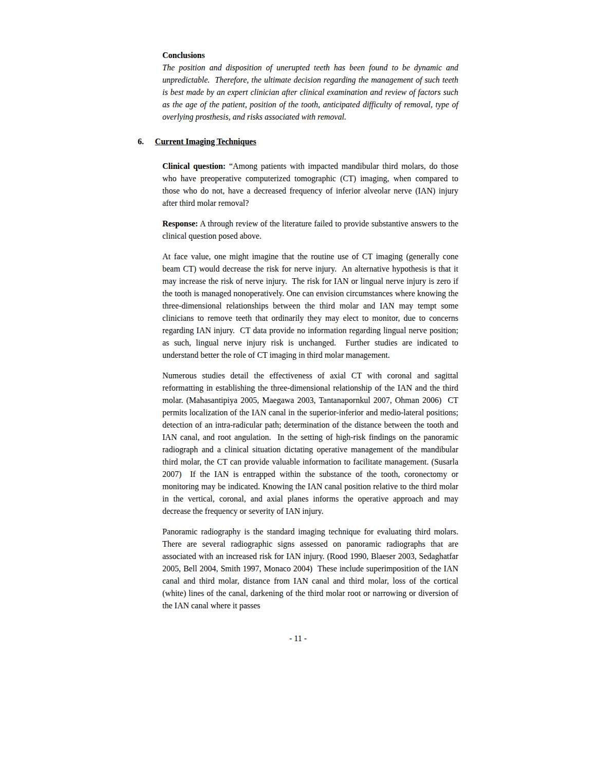Conclusions
The position and disposition of unerupted teeth has been found to be dynamic and unpredictable. Therefore, the ultimate decision regarding the management of such teeth is best made by an expert clinician after clinical examination and review of factors such as the age of the patient, position of the tooth, anticipated difficulty of removal, type of overlying prosthesis, and risks associated with removal.
6. Current Imaging Techniques
Clinical question: “Among patients with impacted mandibular third molars, do those who have preoperative computerized tomographic (CT) imaging, when compared to those who do not, have a decreased frequency of inferior alveolar nerve (IAN) injury after third molar removal?
Response: A through review of the literature failed to provide substantive answers to the clinical question posed above.
At face value, one might imagine that the routine use of CT imaging (generally cone beam CT) would decrease the risk for nerve injury. An alternative hypothesis is that it may increase the risk of nerve injury. The risk for IAN or lingual nerve injury is zero if the tooth is managed nonoperatively. One can envision circumstances where knowing the three-dimensional relationships between the third molar and IAN may tempt some clinicians to remove teeth that ordinarily they may elect to monitor, due to concerns regarding IAN injury. CT data provide no information regarding lingual nerve position; as such, lingual nerve injury risk is unchanged. Further studies are indicated to understand better the role of CT imaging in third molar management.
Numerous studies detail the effectiveness of axial CT with coronal and sagittal reformatting in establishing the three-dimensional relationship of the IAN and the third molar. (Mahasantipiya 2005, Maegawa 2003, Tantanapornkul 2007, Ohman 2006) CT permits localization of the IAN canal in the superior-inferior and medio-lateral positions; detection of an intra-radicular path; determination of the distance between the tooth and IAN canal, and root angulation. In the setting of high-risk findings on the panoramic radiograph and a clinical situation dictating operative management of the mandibular third molar, the CT can provide valuable information to facilitate management. (Susarla 2007) If the IAN is entrapped within the substance of the tooth, coronectomy or monitoring may be indicated. Knowing the IAN canal position relative to the third molar in the vertical, coronal, and axial planes informs the operative approach and may decrease the frequency or severity of IAN injury.
Panoramic radiography is the standard imaging technique for evaluating third molars. There are several radiographic signs assessed on panoramic radiographs that are associated with an increased risk for IAN injury. (Rood 1990, Blaeser 2003, Sedaghatfar 2005, Bell 2004, Smith 1997, Monaco 2004) These include superimposition of the IAN canal and third molar, distance from IAN canal and third molar, loss of the cortical (white) lines of the canal, darkening of the third molar root or narrowing or diversion of the IAN canal where it passes
- 11 -